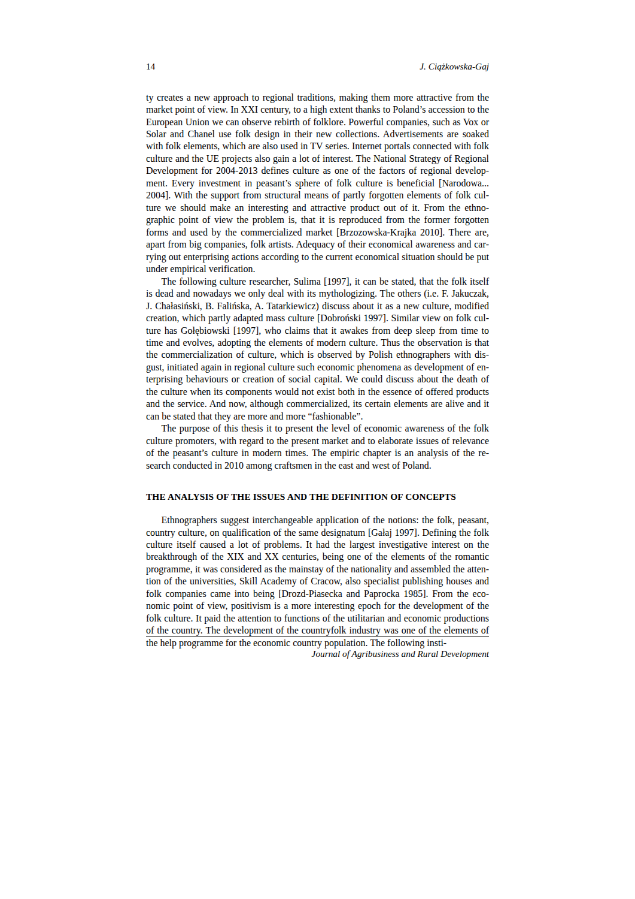14 J. Ciążkowska-Gaj
ty creates a new approach to regional traditions, making them more attractive from the market point of view. In XXI century, to a high extent thanks to Poland’s accession to the European Union we can observe rebirth of folklore. Powerful companies, such as Vox or Solar and Chanel use folk design in their new collections. Advertisements are soaked with folk elements, which are also used in TV series. Internet portals connected with folk culture and the UE projects also gain a lot of interest. The National Strategy of Regional Development for 2004-2013 defines culture as one of the factors of regional development. Every investment in peasant’s sphere of folk culture is beneficial [Narodowa... 2004]. With the support from structural means of partly forgotten elements of folk culture we should make an interesting and attractive product out of it. From the ethnographic point of view the problem is, that it is reproduced from the former forgotten forms and used by the commercialized market [Brzozowska-Krajka 2010]. There are, apart from big companies, folk artists. Adequacy of their economical awareness and carrying out enterprising actions according to the current economical situation should be put under empirical verification.
The following culture researcher, Sulima [1997], it can be stated, that the folk itself is dead and nowadays we only deal with its mythologizing. The others (i.e. F. Jakuczak, J. Chałasiński, B. Falińska, A. Tatarkiewicz) discuss about it as a new culture, modified creation, which partly adapted mass culture [Dobroński 1997]. Similar view on folk culture has Gołębiowski [1997], who claims that it awakes from deep sleep from time to time and evolves, adopting the elements of modern culture. Thus the observation is that the commercialization of culture, which is observed by Polish ethnographers with disgust, initiated again in regional culture such economic phenomena as development of enterprising behaviours or creation of social capital. We could discuss about the death of the culture when its components would not exist both in the essence of offered products and the service. And now, although commercialized, its certain elements are alive and it can be stated that they are more and more “fashionable”.
The purpose of this thesis it to present the level of economic awareness of the folk culture promoters, with regard to the present market and to elaborate issues of relevance of the peasant’s culture in modern times. The empiric chapter is an analysis of the research conducted in 2010 among craftsmen in the east and west of Poland.
The analysis of the issues and the definition of concepts
Ethnographers suggest interchangeable application of the notions: the folk, peasant, country culture, on qualification of the same designatum [Gałaj 1997]. Defining the folk culture itself caused a lot of problems. It had the largest investigative interest on the breakthrough of the XIX and XX centuries, being one of the elements of the romantic programme, it was considered as the mainstay of the nationality and assembled the attention of the universities, Skill Academy of Cracow, also specialist publishing houses and folk companies came into being [Drozd-Piasecka and Paprocka 1985]. From the economic point of view, positivism is a more interesting epoch for the development of the folk culture. It paid the attention to functions of the utilitarian and economic productions of the country. The development of the countryfolk industry was one of the elements of the help programme for the economic country population. The following insti-
Journal of Agribusiness and Rural Development